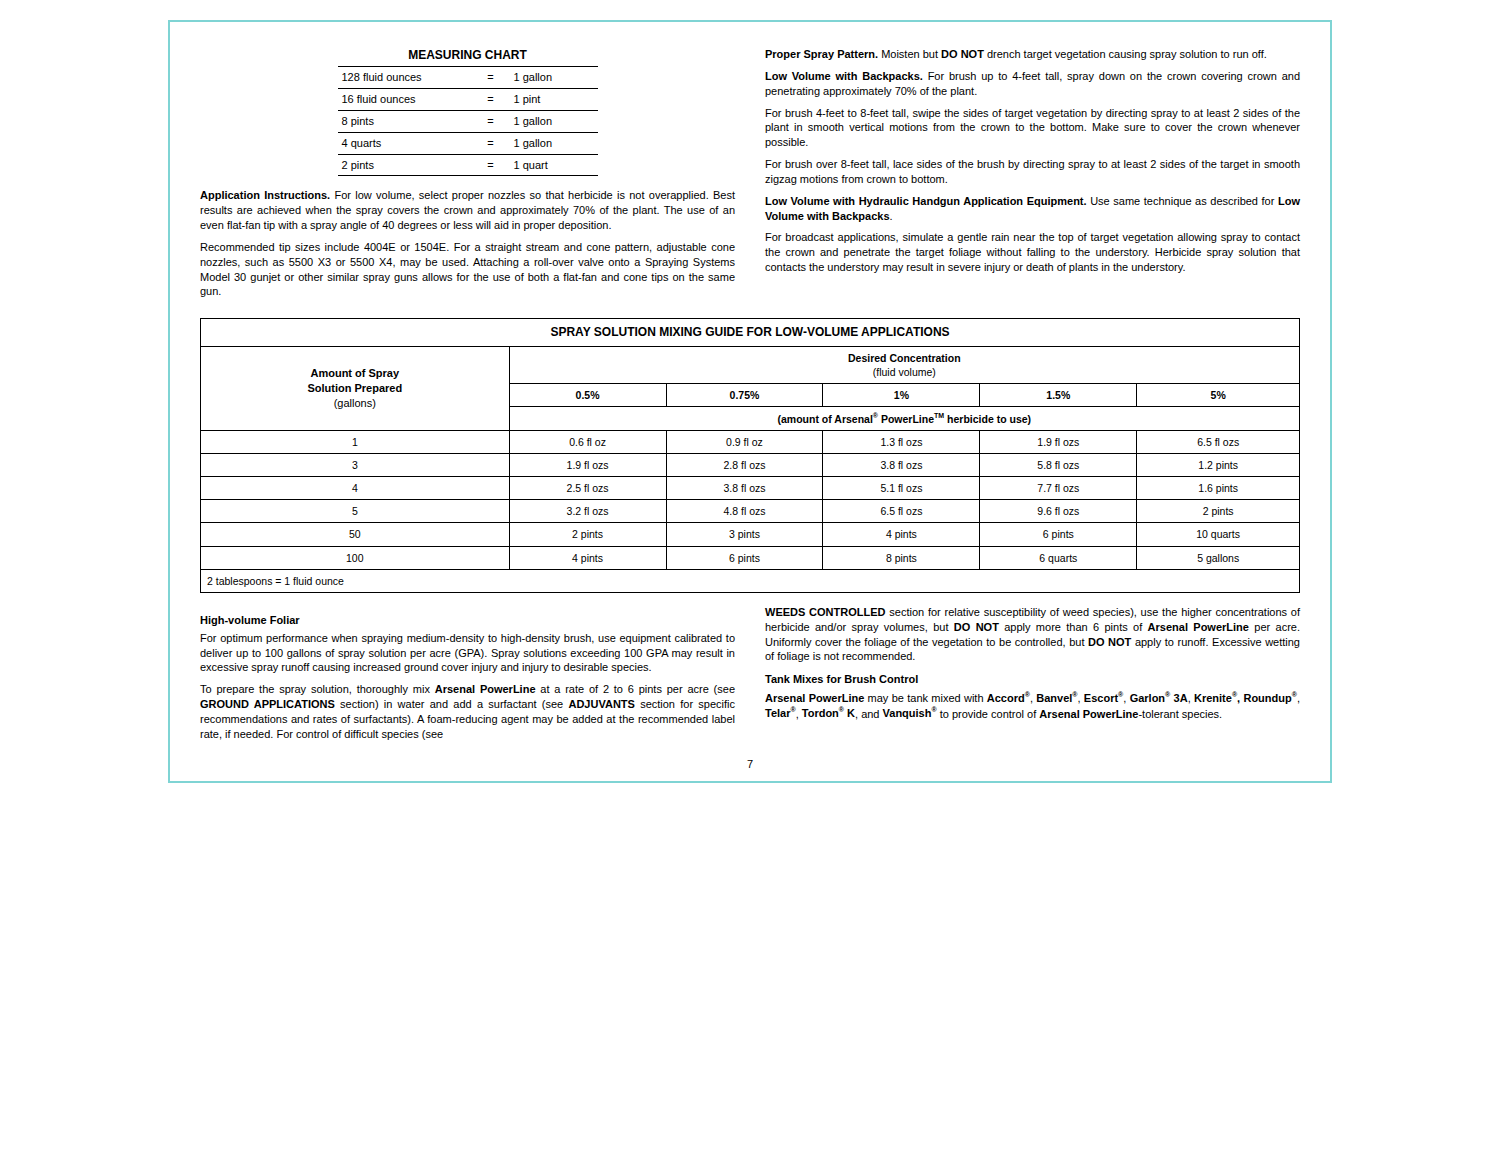MEASURING CHART
| 128 fluid ounces | = | 1 gallon |
| 16 fluid ounces | = | 1 pint |
| 8 pints | = | 1 gallon |
| 4 quarts | = | 1 gallon |
| 2 pints | = | 1 quart |
Application Instructions. For low volume, select proper nozzles so that herbicide is not overapplied. Best results are achieved when the spray covers the crown and approximately 70% of the plant. The use of an even flat-fan tip with a spray angle of 40 degrees or less will aid in proper deposition.
Recommended tip sizes include 4004E or 1504E. For a straight stream and cone pattern, adjustable cone nozzles, such as 5500 X3 or 5500 X4, may be used. Attaching a roll-over valve onto a Spraying Systems Model 30 gunjet or other similar spray guns allows for the use of both a flat-fan and cone tips on the same gun.
Proper Spray Pattern. Moisten but DO NOT drench target vegetation causing spray solution to run off.
Low Volume with Backpacks. For brush up to 4-feet tall, spray down on the crown covering crown and penetrating approximately 70% of the plant.
For brush 4-feet to 8-feet tall, swipe the sides of target vegetation by directing spray to at least 2 sides of the plant in smooth vertical motions from the crown to the bottom. Make sure to cover the crown whenever possible.
For brush over 8-feet tall, lace sides of the brush by directing spray to at least 2 sides of the target in smooth zigzag motions from crown to bottom.
Low Volume with Hydraulic Handgun Application Equipment. Use same technique as described for Low Volume with Backpacks.
For broadcast applications, simulate a gentle rain near the top of target vegetation allowing spray to contact the crown and penetrate the target foliage without falling to the understory. Herbicide spray solution that contacts the understory may result in severe injury or death of plants in the understory.
| SPRAY SOLUTION MIXING GUIDE FOR LOW-VOLUME APPLICATIONS |
| Amount of Spray Solution Prepared (gallons) | Desired Concentration (fluid volume) |
| 0.5% | 0.75% | 1% | 1.5% | 5% |
| (amount of Arsenal ® PowerLine TM herbicide to use) |
| 1 | 0.6 fl oz | 0.9 fl oz | 1.3 fl ozs | 1.9 fl ozs | 6.5 fl ozs |
| 3 | 1.9 fl ozs | 2.8 fl ozs | 3.8 fl ozs | 5.8 fl ozs | 1.2 pints |
| 4 | 2.5 fl ozs | 3.8 fl ozs | 5.1 fl ozs | 7.7 fl ozs | 1.6 pints |
| 5 | 3.2 fl ozs | 4.8 fl ozs | 6.5 fl ozs | 9.6 fl ozs | 2 pints |
| 50 | 2 pints | 3 pints | 4 pints | 6 pints | 10 quarts |
| 100 | 4 pints | 6 pints | 8 pints | 6 quarts | 5 gallons |
| 2 tablespoons = 1 fluid ounce |
High-volume Foliar
For optimum performance when spraying medium-density to high-density brush, use equipment calibrated to deliver up to 100 gallons of spray solution per acre (GPA). Spray solutions exceeding 100 GPA may result in excessive spray runoff causing increased ground cover injury and injury to desirable species.
To prepare the spray solution, thoroughly mix Arsenal PowerLine at a rate of 2 to 6 pints per acre (see GROUND APPLICATIONS section) in water and add a surfactant (see ADJUVANTS section for specific recommendations and rates of surfactants). A foam-reducing agent may be added at the recommended label rate, if needed. For control of difficult species (see
WEEDS CONTROLLED section for relative susceptibility of weed species), use the higher concentrations of herbicide and/or spray volumes, but DO NOT apply more than 6 pints of Arsenal PowerLine per acre. Uniformly cover the foliage of the vegetation to be controlled, but DO NOT apply to runoff. Excessive wetting of foliage is not recommended.
Tank Mixes for Brush Control
Arsenal PowerLine may be tank mixed with Accord®, Banvel®, Escort®, Garlon® 3A, Krenite®, Roundup®, Telar®, Tordon® K, and Vanquish® to provide control of Arsenal PowerLine-tolerant species.
7